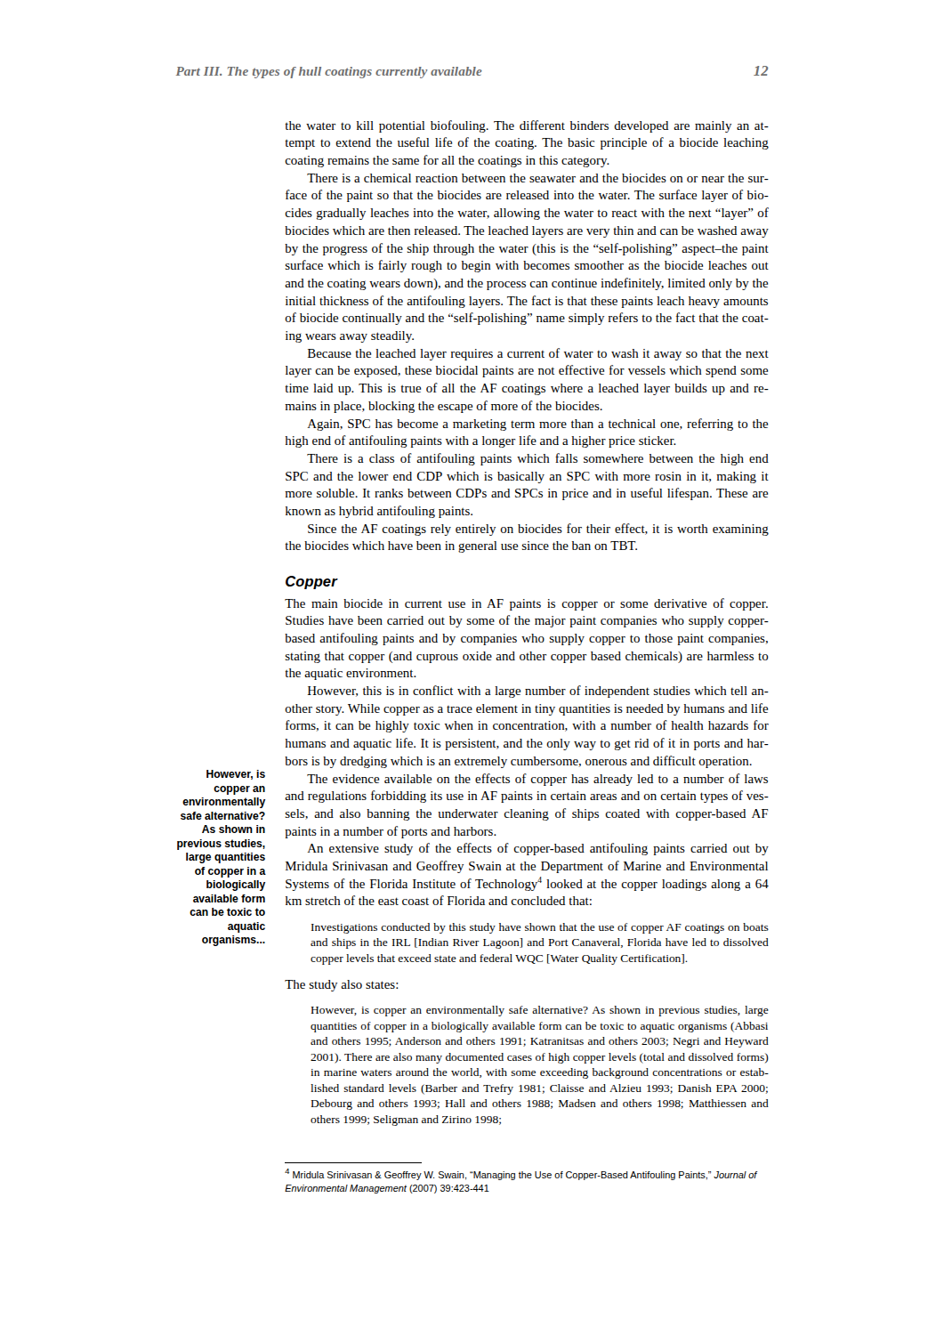Part III. The types of hull coatings currently available
12
the water to kill potential biofouling. The different binders developed are mainly an attempt to extend the useful life of the coating. The basic principle of a biocide leaching coating remains the same for all the coatings in this category.
There is a chemical reaction between the seawater and the biocides on or near the surface of the paint so that the biocides are released into the water. The surface layer of biocides gradually leaches into the water, allowing the water to react with the next “layer” of biocides which are then released. The leached layers are very thin and can be washed away by the progress of the ship through the water (this is the “self-polishing” aspect–the paint surface which is fairly rough to begin with becomes smoother as the biocide leaches out and the coating wears down), and the process can continue indefinitely, limited only by the initial thickness of the antifouling layers. The fact is that these paints leach heavy amounts of biocide continually and the “self-polishing” name simply refers to the fact that the coating wears away steadily.
Because the leached layer requires a current of water to wash it away so that the next layer can be exposed, these biocidal paints are not effective for vessels which spend some time laid up. This is true of all the AF coatings where a leached layer builds up and remains in place, blocking the escape of more of the biocides.
Again, SPC has become a marketing term more than a technical one, referring to the high end of antifouling paints with a longer life and a higher price sticker.
There is a class of antifouling paints which falls somewhere between the high end SPC and the lower end CDP which is basically an SPC with more rosin in it, making it more soluble. It ranks between CDPs and SPCs in price and in useful lifespan. These are known as hybrid antifouling paints.
Since the AF coatings rely entirely on biocides for their effect, it is worth examining the biocides which have been in general use since the ban on TBT.
Copper
The main biocide in current use in AF paints is copper or some derivative of copper. Studies have been carried out by some of the major paint companies who supply copper-based antifouling paints and by companies who supply copper to those paint companies, stating that copper (and cuprous oxide and other copper based chemicals) are harmless to the aquatic environment.
However, this is in conflict with a large number of independent studies which tell another story. While copper as a trace element in tiny quantities is needed by humans and life forms, it can be highly toxic when in concentration, with a number of health hazards for humans and aquatic life. It is persistent, and the only way to get rid of it in ports and harbors is by dredging which is an extremely cumbersome, onerous and difficult operation.
The evidence available on the effects of copper has already led to a number of laws and regulations forbidding its use in AF paints in certain areas and on certain types of vessels, and also banning the underwater cleaning of ships coated with copper-based AF paints in a number of ports and harbors.
An extensive study of the effects of copper-based antifouling paints carried out by Mridula Srinivasan and Geoffrey Swain at the Department of Marine and Environmental Systems of the Florida Institute of Technology4 looked at the copper loadings along a 64 km stretch of the east coast of Florida and concluded that:
However, is copper an environmentally safe alternative? As shown in previous studies, large quantities of copper in a biologically available form can be toxic to aquatic organisms...
Investigations conducted by this study have shown that the use of copper AF coatings on boats and ships in the IRL [Indian River Lagoon] and Port Canaveral, Florida have led to dissolved copper levels that exceed state and federal WQC [Water Quality Certification].
The study also states:
However, is copper an environmentally safe alternative? As shown in previous studies, large quantities of copper in a biologically available form can be toxic to aquatic organisms (Abbasi and others 1995; Anderson and others 1991; Katranitsas and others 2003; Negri and Heyward 2001). There are also many documented cases of high copper levels (total and dissolved forms) in marine waters around the world, with some exceeding background concentrations or established standard levels (Barber and Trefry 1981; Claisse and Alzieu 1993; Danish EPA 2000; Debourg and others 1993; Hall and others 1988; Madsen and others 1998; Matthiessen and others 1999; Seligman and Zirino 1998;
4 Mridula Srinivasan & Geoffrey W. Swain, “Managing the Use of Copper-Based Antifouling Paints,” Journal of Environmental Management (2007) 39:423-441